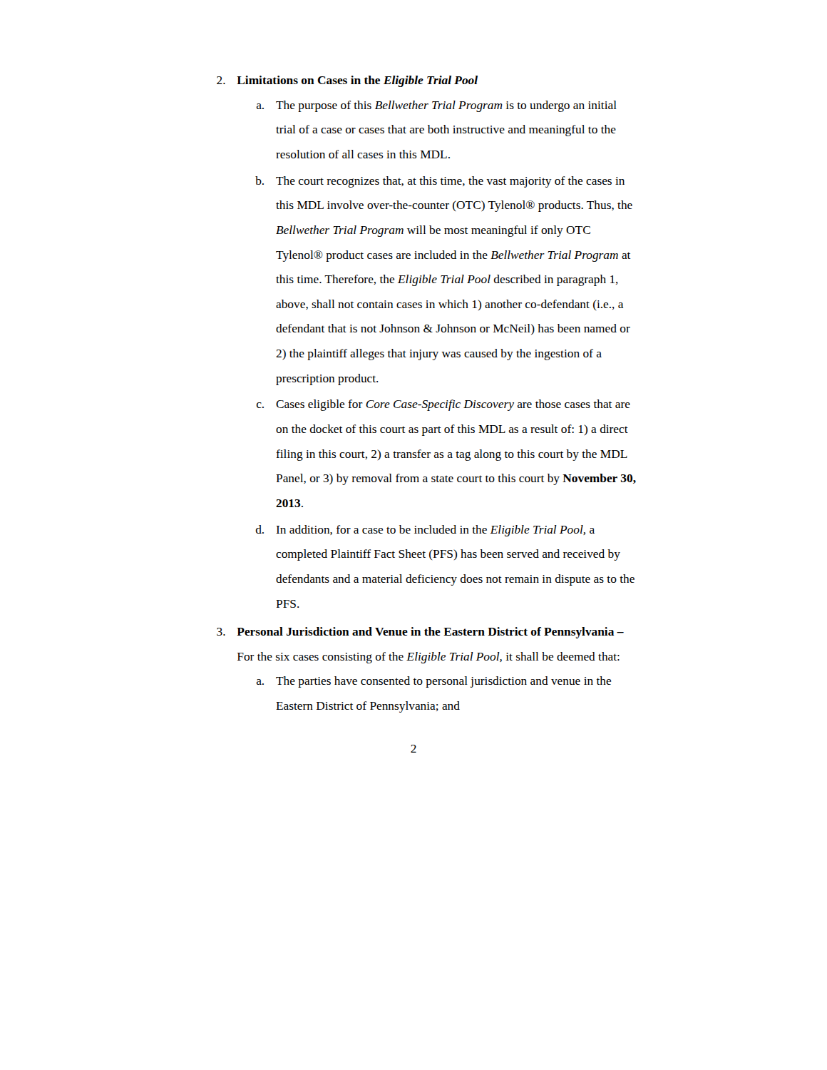Limitations on Cases in the Eligible Trial Pool
The purpose of this Bellwether Trial Program is to undergo an initial trial of a case or cases that are both instructive and meaningful to the resolution of all cases in this MDL.
The court recognizes that, at this time, the vast majority of the cases in this MDL involve over-the-counter (OTC) Tylenol® products. Thus, the Bellwether Trial Program will be most meaningful if only OTC Tylenol® product cases are included in the Bellwether Trial Program at this time. Therefore, the Eligible Trial Pool described in paragraph 1, above, shall not contain cases in which 1) another co-defendant (i.e., a defendant that is not Johnson & Johnson or McNeil) has been named or 2) the plaintiff alleges that injury was caused by the ingestion of a prescription product.
Cases eligible for Core Case-Specific Discovery are those cases that are on the docket of this court as part of this MDL as a result of: 1) a direct filing in this court, 2) a transfer as a tag along to this court by the MDL Panel, or 3) by removal from a state court to this court by November 30, 2013.
In addition, for a case to be included in the Eligible Trial Pool, a completed Plaintiff Fact Sheet (PFS) has been served and received by defendants and a material deficiency does not remain in dispute as to the PFS.
Personal Jurisdiction and Venue in the Eastern District of Pennsylvania – For the six cases consisting of the Eligible Trial Pool, it shall be deemed that:
The parties have consented to personal jurisdiction and venue in the Eastern District of Pennsylvania; and
2